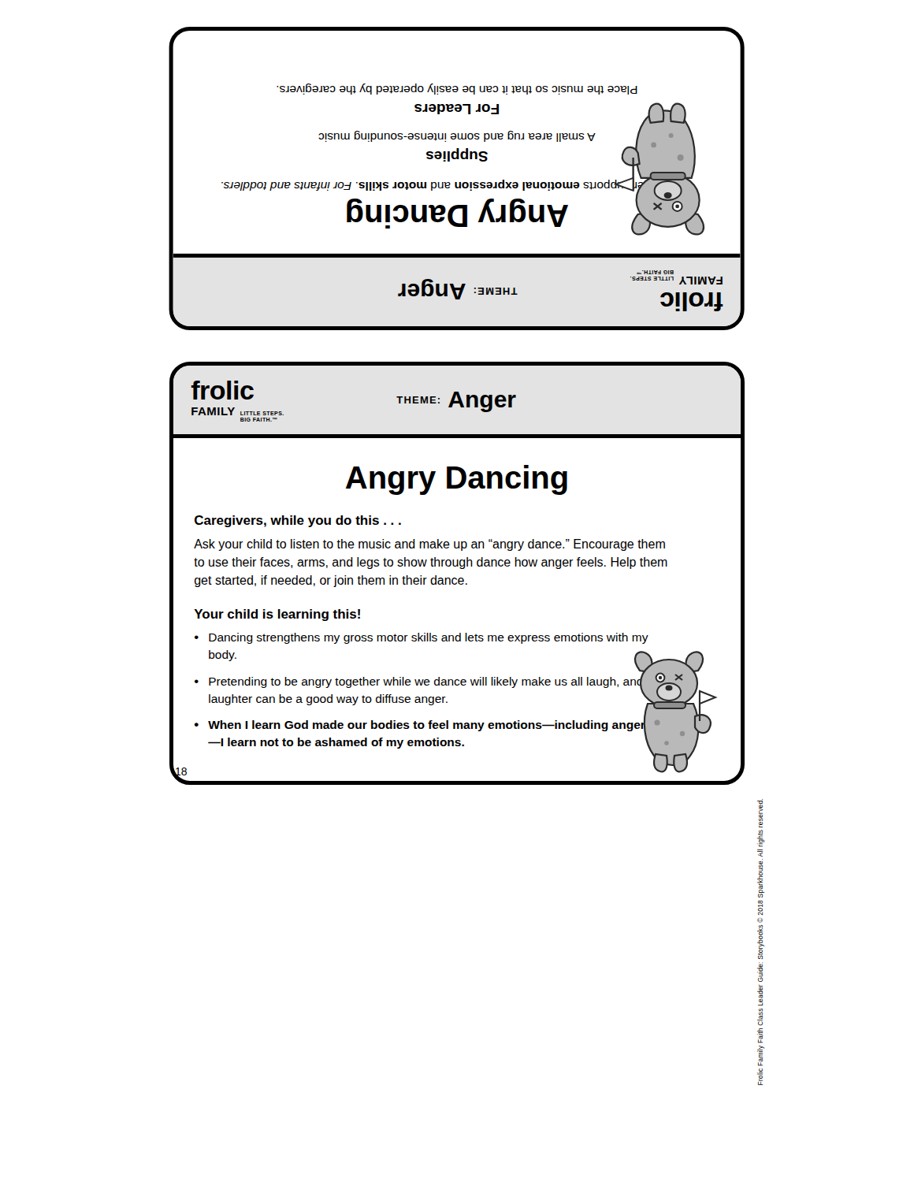frolic
FAMILY LITTLE STEPS.
BIG FAITH.™
THEME: Anger
Angry Dancing
This center supports emotional expression and motor skills. For infants and toddlers.
Supplies
A small area rug and some intense-sounding music
For Leaders
Place the music so that it can be easily operated by the caregivers.
frolic
FAMILY LITTLE STEPS.
BIG FAITH.™
THEME: Anger
Angry Dancing
Caregivers, while you do this . . .
Ask your child to listen to the music and make up an “angry dance.” Encourage them to use their faces, arms, and legs to show through dance how anger feels. Help them get started, if needed, or join them in their dance.
Your child is learning this!
Dancing strengthens my gross motor skills and lets me express emotions with my body.
Pretending to be angry together while we dance will likely make us all laugh, and laughter can be a good way to diffuse anger.
When I learn God made our bodies to feel many emotions—including anger—I learn not to be ashamed of my emotions.
18
Frolic Family Faith Class Leader Guide: Storybooks © 2018 Sparkhouse. All rights reserved.